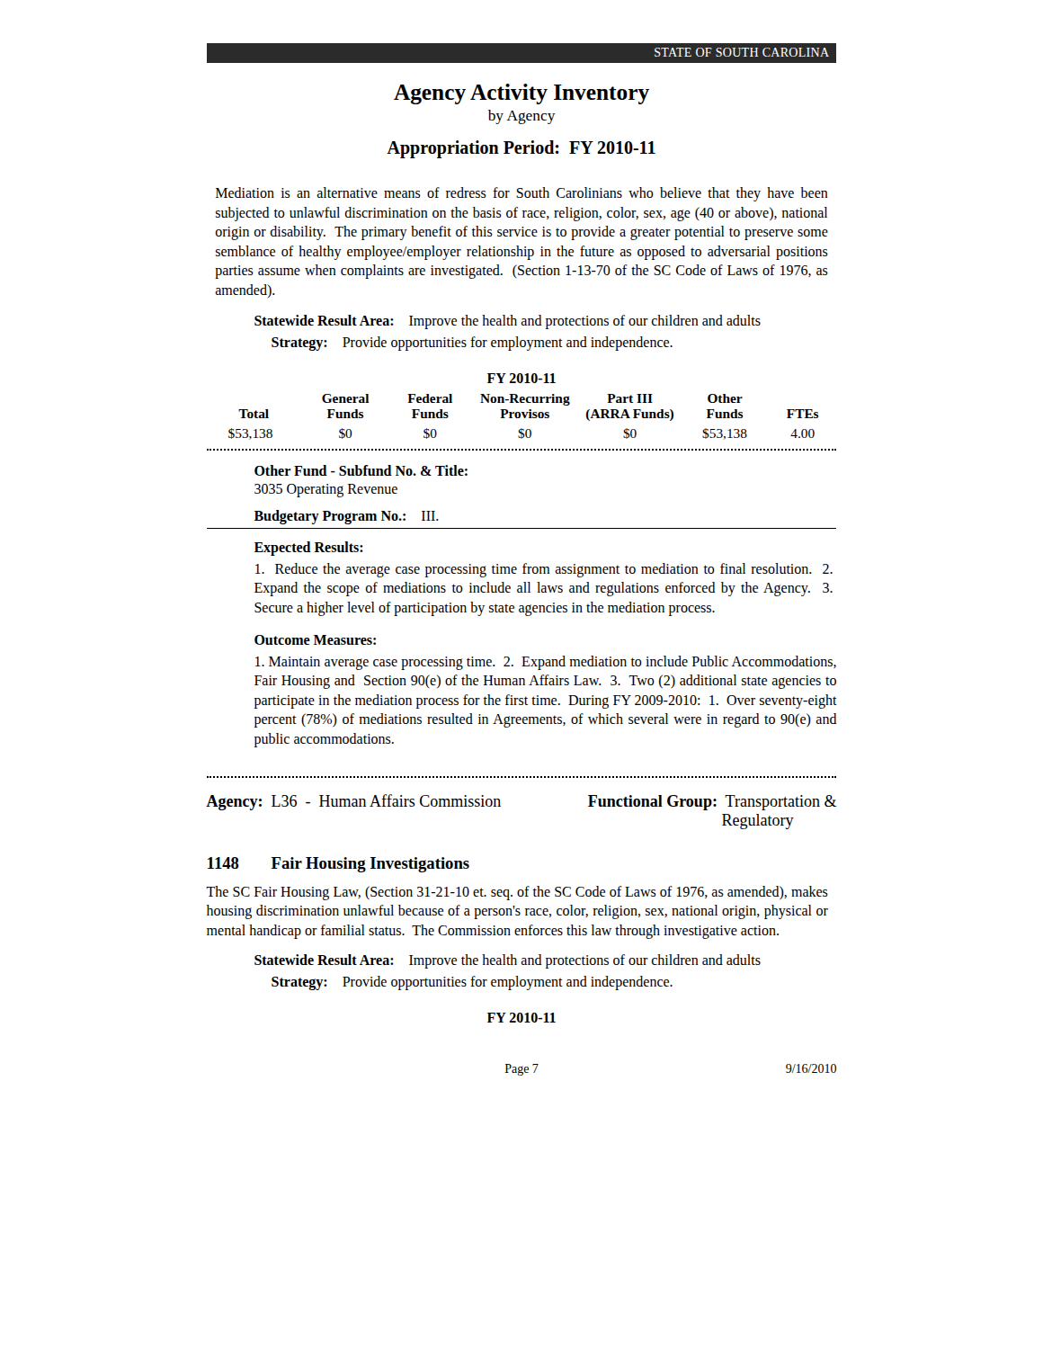STATE OF SOUTH CAROLINA
Agency Activity Inventory
by Agency
Appropriation Period: FY 2010-11
Mediation is an alternative means of redress for South Carolinians who believe that they have been subjected to unlawful discrimination on the basis of race, religion, color, sex, age (40 or above), national origin or disability. The primary benefit of this service is to provide a greater potential to preserve some semblance of healthy employee/employer relationship in the future as opposed to adversarial positions parties assume when complaints are investigated. (Section 1-13-70 of the SC Code of Laws of 1976, as amended).
Statewide Result Area: Improve the health and protections of our children and adults
Strategy: Provide opportunities for employment and independence.
FY 2010-11
| Total | General Funds | Federal Funds | Non-Recurring Provisos | Part III (ARRA Funds) | Other Funds | FTEs |
| --- | --- | --- | --- | --- | --- | --- |
| $53,138 | $0 | $0 | $0 | $0 | $53,138 | 4.00 |
Other Fund - Subfund No. & Title:
3035 Operating Revenue
Budgetary Program No.: III.
Expected Results:
1. Reduce the average case processing time from assignment to mediation to final resolution. 2. Expand the scope of mediations to include all laws and regulations enforced by the Agency. 3. Secure a higher level of participation by state agencies in the mediation process.
Outcome Measures:
1. Maintain average case processing time. 2. Expand mediation to include Public Accommodations, Fair Housing and Section 90(e) of the Human Affairs Law. 3. Two (2) additional state agencies to participate in the mediation process for the first time. During FY 2009-2010: 1. Over seventy-eight percent (78%) of mediations resulted in Agreements, of which several were in regard to 90(e) and public accommodations.
Agency: L36 - Human Affairs Commission
Functional Group: Transportation &
Regulatory
1148 Fair Housing Investigations
The SC Fair Housing Law, (Section 31-21-10 et. seq. of the SC Code of Laws of 1976, as amended), makes housing discrimination unlawful because of a person's race, color, religion, sex, national origin, physical or mental handicap or familial status. The Commission enforces this law through investigative action.
Statewide Result Area: Improve the health and protections of our children and adults
Strategy: Provide opportunities for employment and independence.
FY 2010-11
Page 7
9/16/2010